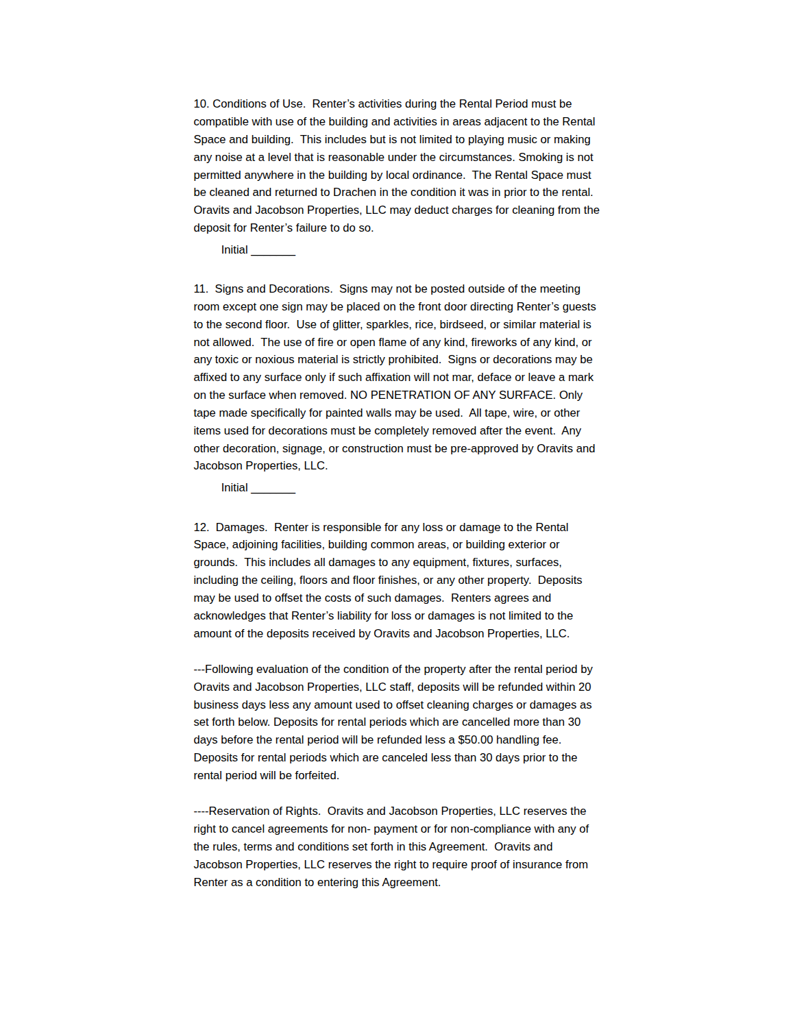10. Conditions of Use. Renter’s activities during the Rental Period must be compatible with use of the building and activities in areas adjacent to the Rental Space and building. This includes but is not limited to playing music or making any noise at a level that is reasonable under the circumstances. Smoking is not permitted anywhere in the building by local ordinance. The Rental Space must be cleaned and returned to Drachen in the condition it was in prior to the rental. Oravits and Jacobson Properties, LLC may deduct charges for cleaning from the deposit for Renter’s failure to do so.
Initial _______
11. Signs and Decorations. Signs may not be posted outside of the meeting room except one sign may be placed on the front door directing Renter’s guests to the second floor. Use of glitter, sparkles, rice, birdseed, or similar material is not allowed. The use of fire or open flame of any kind, fireworks of any kind, or any toxic or noxious material is strictly prohibited. Signs or decorations may be affixed to any surface only if such affixation will not mar, deface or leave a mark on the surface when removed. NO PENETRATION OF ANY SURFACE. Only tape made specifically for painted walls may be used. All tape, wire, or other items used for decorations must be completely removed after the event. Any other decoration, signage, or construction must be pre-approved by Oravits and Jacobson Properties, LLC.
Initial _______
12. Damages. Renter is responsible for any loss or damage to the Rental Space, adjoining facilities, building common areas, or building exterior or grounds. This includes all damages to any equipment, fixtures, surfaces, including the ceiling, floors and floor finishes, or any other property. Deposits may be used to offset the costs of such damages. Renters agrees and acknowledges that Renter’s liability for loss or damages is not limited to the amount of the deposits received by Oravits and Jacobson Properties, LLC.
---Following evaluation of the condition of the property after the rental period by Oravits and Jacobson Properties, LLC staff, deposits will be refunded within 20 business days less any amount used to offset cleaning charges or damages as set forth below. Deposits for rental periods which are cancelled more than 30 days before the rental period will be refunded less a $50.00 handling fee. Deposits for rental periods which are canceled less than 30 days prior to the rental period will be forfeited.
----Reservation of Rights. Oravits and Jacobson Properties, LLC reserves the right to cancel agreements for non- payment or for non-compliance with any of the rules, terms and conditions set forth in this Agreement. Oravits and Jacobson Properties, LLC reserves the right to require proof of insurance from Renter as a condition to entering this Agreement.